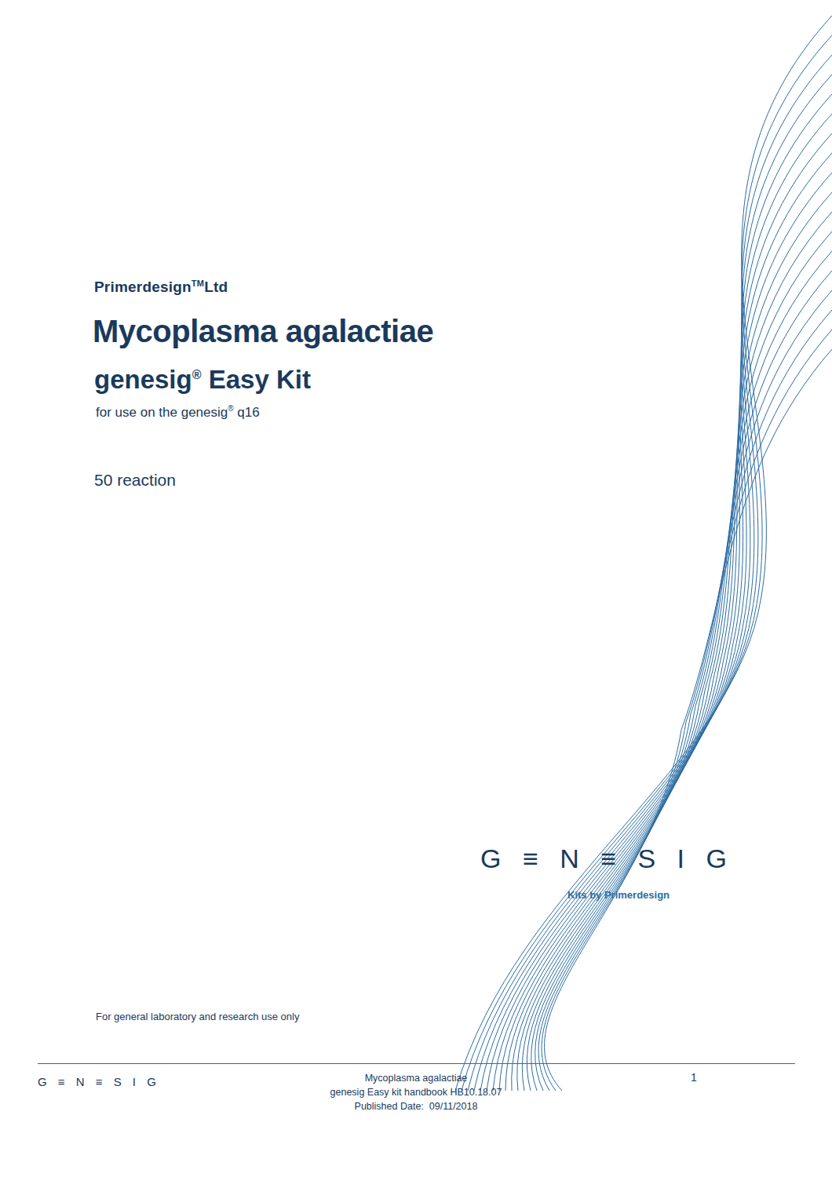PrimerdesignTMLtd
Mycoplasma agalactiae
genesig® Easy Kit
for use on the genesig® q16
50 reaction
G ≡ N ≡ S I G
Kits by Primerdesign
For general laboratory and research use only
G ≡ N ≡ S I G
Mycoplasma agalactiae
genesig Easy kit handbook HB10.18.07
Published Date: 09/11/2018
1